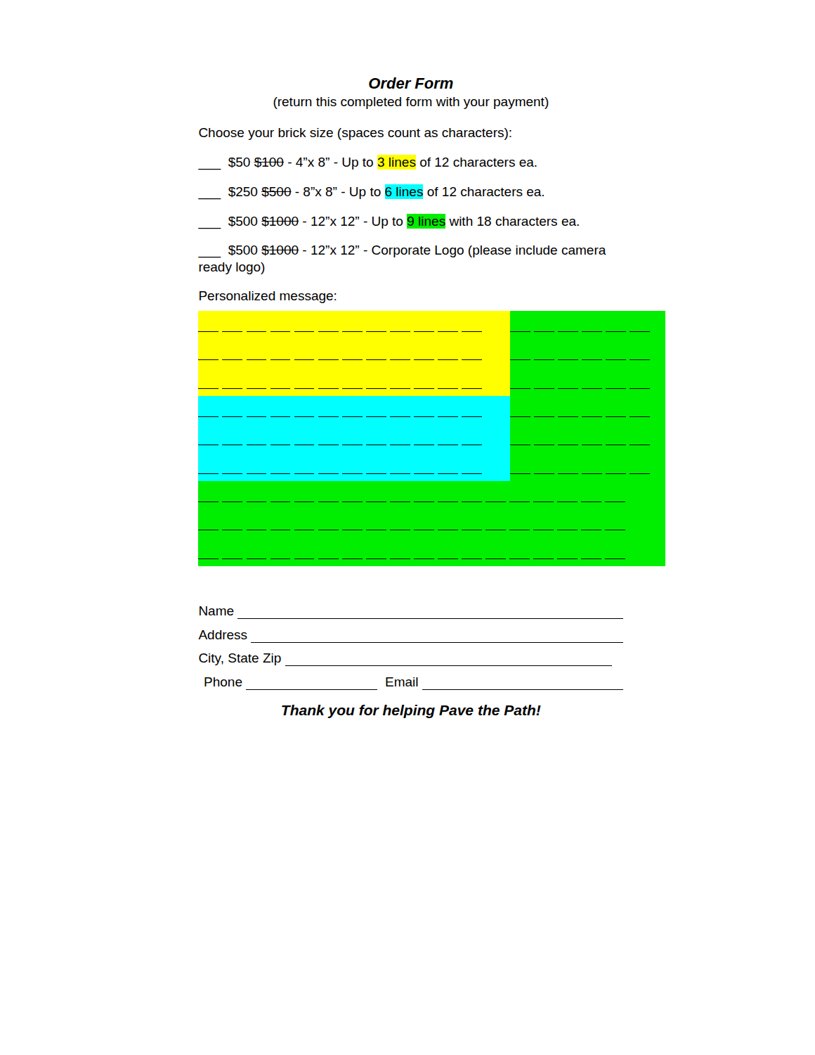Order Form
(return this completed form with your payment)
Choose your brick size (spaces count as characters):
___ $50 $100 - 4”x 8” - Up to 3 lines of 12 characters ea.
___ $250 $500 - 8”x 8” - Up to 6 lines of 12 characters ea.
___ $500 $1000 - 12”x 12” - Up to 9 lines with 18 characters ea.
___ $500 $1000 - 12”x 12” - Corporate Logo (please include camera ready logo)
Personalized message:
Name
Address
City, State Zip
Phone Email
Thank you for helping Pave the Path!